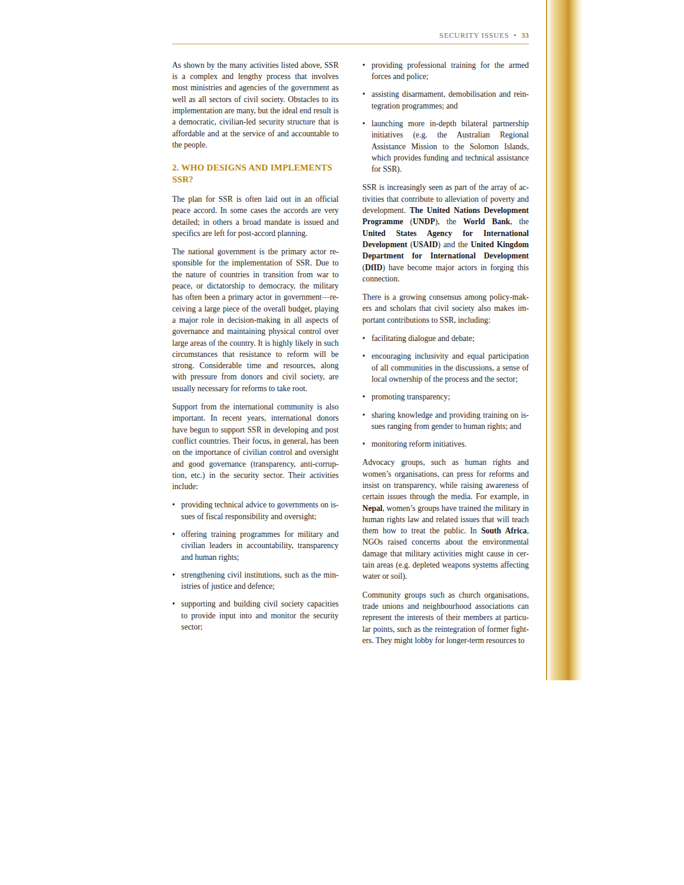SECURITY ISSUES • 33
As shown by the many activities listed above, SSR is a complex and lengthy process that involves most ministries and agencies of the government as well as all sectors of civil society. Obstacles to its implementation are many, but the ideal end result is a democratic, civilian-led security structure that is affordable and at the service of and accountable to the people.
2. WHO DESIGNS AND IMPLEMENTS SSR?
The plan for SSR is often laid out in an official peace accord. In some cases the accords are very detailed; in others a broad mandate is issued and specifics are left for post-accord planning.
The national government is the primary actor responsible for the implementation of SSR. Due to the nature of countries in transition from war to peace, or dictatorship to democracy, the military has often been a primary actor in government—receiving a large piece of the overall budget, playing a major role in decision-making in all aspects of governance and maintaining physical control over large areas of the country. It is highly likely in such circumstances that resistance to reform will be strong. Considerable time and resources, along with pressure from donors and civil society, are usually necessary for reforms to take root.
Support from the international community is also important. In recent years, international donors have begun to support SSR in developing and post conflict countries. Their focus, in general, has been on the importance of civilian control and oversight and good governance (transparency, anti-corruption, etc.) in the security sector. Their activities include:
providing technical advice to governments on issues of fiscal responsibility and oversight;
offering training programmes for military and civilian leaders in accountability, transparency and human rights;
strengthening civil institutions, such as the ministries of justice and defence;
supporting and building civil society capacities to provide input into and monitor the security sector;
providing professional training for the armed forces and police;
assisting disarmament, demobilisation and reintegration programmes; and
launching more in-depth bilateral partnership initiatives (e.g. the Australian Regional Assistance Mission to the Solomon Islands, which provides funding and technical assistance for SSR).
SSR is increasingly seen as part of the array of activities that contribute to alleviation of poverty and development. The United Nations Development Programme (UNDP), the World Bank, the United States Agency for International Development (USAID) and the United Kingdom Department for International Development (DfID) have become major actors in forging this connection.
There is a growing consensus among policy-makers and scholars that civil society also makes important contributions to SSR, including:
facilitating dialogue and debate;
encouraging inclusivity and equal participation of all communities in the discussions, a sense of local ownership of the process and the sector;
promoting transparency;
sharing knowledge and providing training on issues ranging from gender to human rights; and
monitoring reform initiatives.
Advocacy groups, such as human rights and women’s organisations, can press for reforms and insist on transparency, while raising awareness of certain issues through the media. For example, in Nepal, women’s groups have trained the military in human rights law and related issues that will teach them how to treat the public. In South Africa, NGOs raised concerns about the environmental damage that military activities might cause in certain areas (e.g. depleted weapons systems affecting water or soil).
Community groups such as church organisations, trade unions and neighbourhood associations can represent the interests of their members at particular points, such as the reintegration of former fighters. They might lobby for longer-term resources to